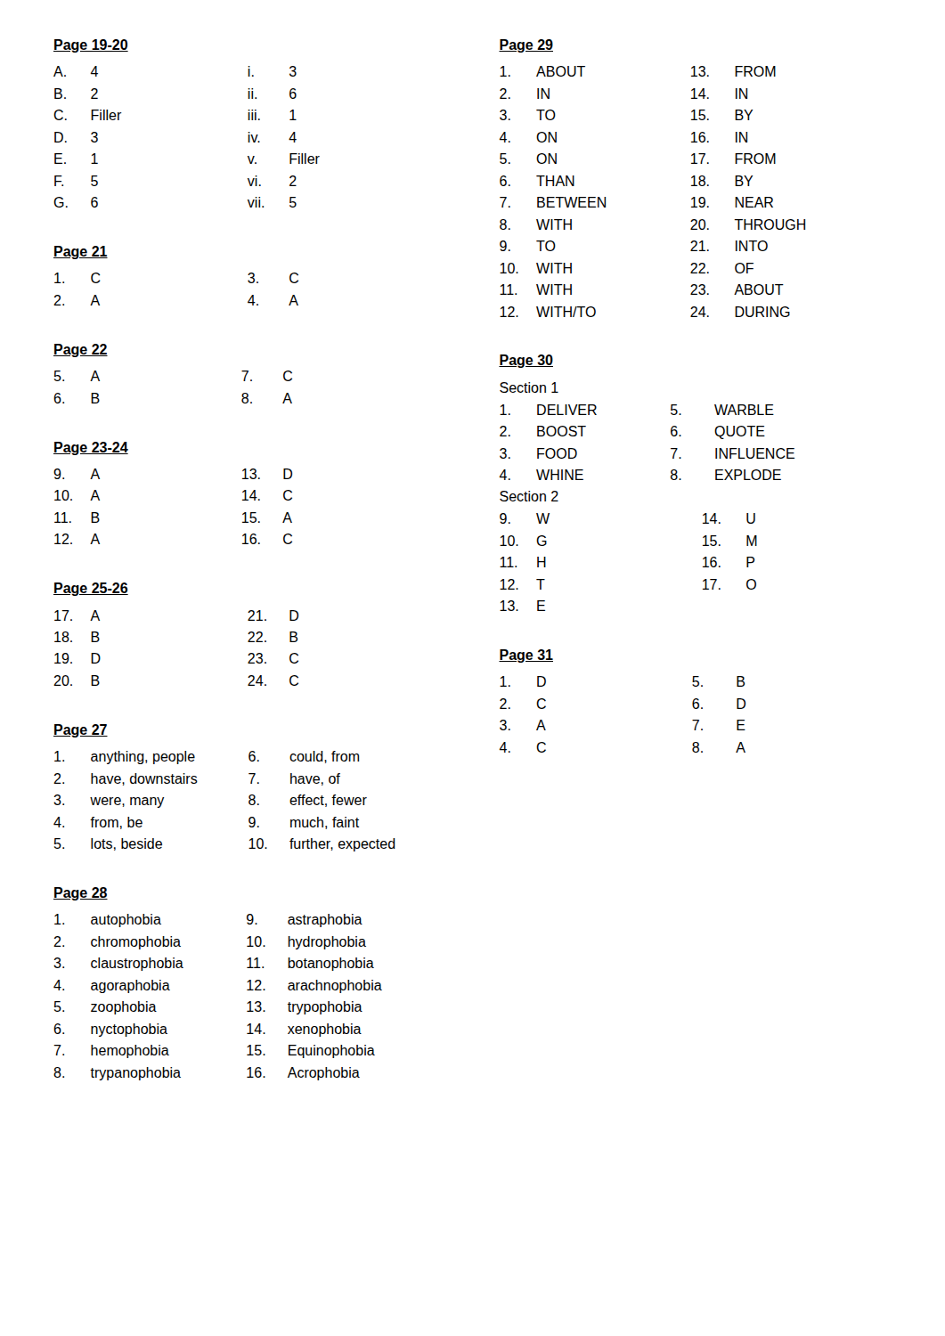Page 19-20
| A. | 4 | i. | 3 |
| B. | 2 | ii. | 6 |
| C. | Filler | iii. | 1 |
| D. | 3 | iv. | 4 |
| E. | 1 | v. | Filler |
| F. | 5 | vi. | 2 |
| G. | 6 | vii. | 5 |
Page 21
| 1. | C | 3. | C |
| 2. | A | 4. | A |
Page 22
| 5. | A | 7. | C |
| 6. | B | 8. | A |
Page 23-24
| 9. | A | 13. | D |
| 10. | A | 14. | C |
| 11. | B | 15. | A |
| 12. | A | 16. | C |
Page 25-26
| 17. | A | 21. | D |
| 18. | B | 22. | B |
| 19. | D | 23. | C |
| 20. | B | 24. | C |
Page 27
| 1. | anything, people | 6. | could, from |
| 2. | have, downstairs | 7. | have, of |
| 3. | were, many | 8. | effect, fewer |
| 4. | from, be | 9. | much, faint |
| 5. | lots, beside | 10. | further, expected |
Page 28
| 1. | autophobia | 9. | astraphobia |
| 2. | chromophobia | 10. | hydrophobia |
| 3. | claustrophobia | 11. | botanophobia |
| 4. | agoraphobia | 12. | arachnophobia |
| 5. | zoophobia | 13. | trypophobia |
| 6. | nyctophobia | 14. | xenophobia |
| 7. | hemophobia | 15. | Equinophobia |
| 8. | trypanophobia | 16. | Acrophobia |
Page 29
| 1. | ABOUT | 13. | FROM |
| 2. | IN | 14. | IN |
| 3. | TO | 15. | BY |
| 4. | ON | 16. | IN |
| 5. | ON | 17. | FROM |
| 6. | THAN | 18. | BY |
| 7. | BETWEEN | 19. | NEAR |
| 8. | WITH | 20. | THROUGH |
| 9. | TO | 21. | INTO |
| 10. | WITH | 22. | OF |
| 11. | WITH | 23. | ABOUT |
| 12. | WITH/TO | 24. | DURING |
Page 30
Section 1
| 1. | DELIVER | 5. | WARBLE |
| 2. | BOOST | 6. | QUOTE |
| 3. | FOOD | 7. | INFLUENCE |
| 4. | WHINE | 8. | EXPLODE |
Section 2
| 9. | W | 14. | U |
| 10. | G | 15. | M |
| 11. | H | 16. | P |
| 12. | T | 17. | O |
| 13. | E | | |
Page 31
| 1. | D | 5. | B |
| 2. | C | 6. | D |
| 3. | A | 7. | E |
| 4. | C | 8. | A |